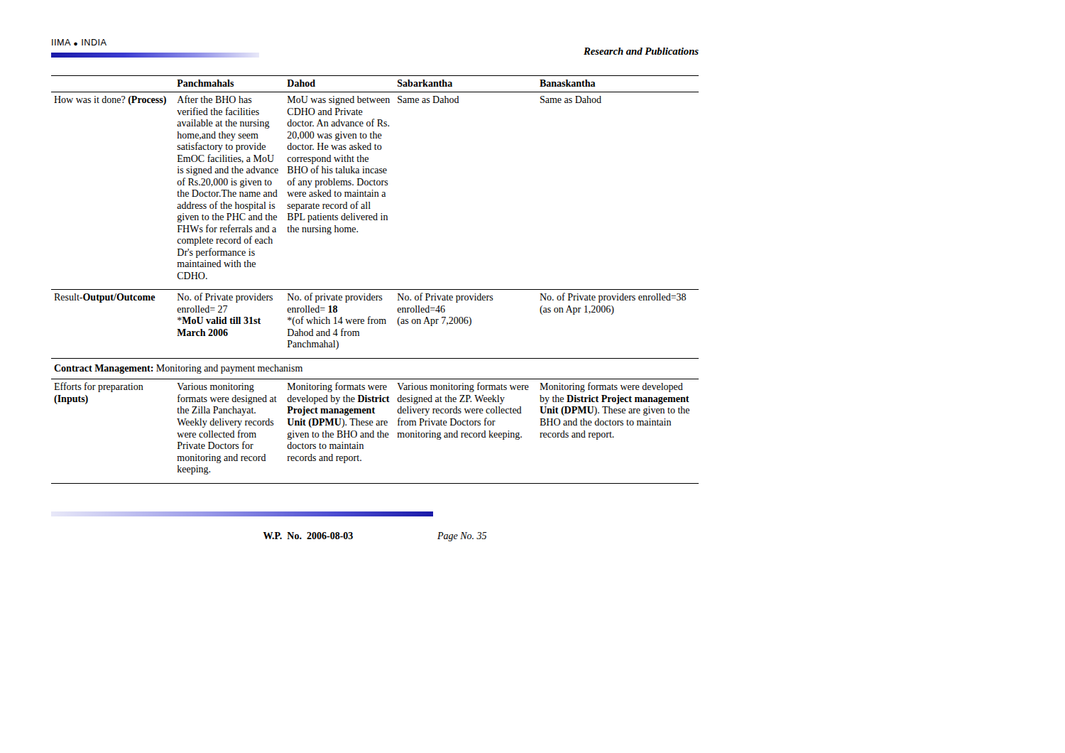IIMA ● INDIA
Research and Publications
| | Panchmahals | Dahod | Sabarkantha | Banaskantha |
| --- | --- | --- | --- | --- |
| How was it done? (Process) | After the BHO has verified the facilities available at the nursing home,and they seem satisfactory to provide EmOC facilities, a MoU is signed and the advance of Rs.20,000 is given to the Doctor.The name and address of the hospital is given to the PHC and the FHWs for referrals and a complete record of each Dr's performance is maintained with the CDHO. | MoU was signed between CDHO and Private doctor. An advance of Rs. 20,000 was given to the doctor. He was asked to correspond witht the BHO of his taluka incase of any problems. Doctors were asked to maintain a separate record of all BPL patients delivered in the nursing home. | Same as Dahod | Same as Dahod |
| Result- Output/Outcome | No. of Private providers enrolled= 27 * MoU valid till 31st March 2006 | No. of private providers enrolled= 18 *(of which 14 were from Dahod and 4 from Panchmahal) | No. of Private providers enrolled=46 (as on Apr 7,2006) | No. of Private providers enrolled=38 (as on Apr 1,2006) |
| Contract Management: Monitoring and payment mechanism | |
| Efforts for preparation (Inputs) | Various monitoring formats were designed at the Zilla Panchayat. Weekly delivery records were collected from Private Doctors for monitoring and record keeping. | Monitoring formats were developed by the District Project management Unit (DPMU ). These are given to the BHO and the doctors to maintain records and report. | Various monitoring formats were designed at the ZP. Weekly delivery records were collected from Private Doctors for monitoring and record keeping. | Monitoring formats were developed by the District Project management Unit (DPMU ). These are given to the BHO and the doctors to maintain records and report. |
W.P. No. 2006-08-03 Page No. 35